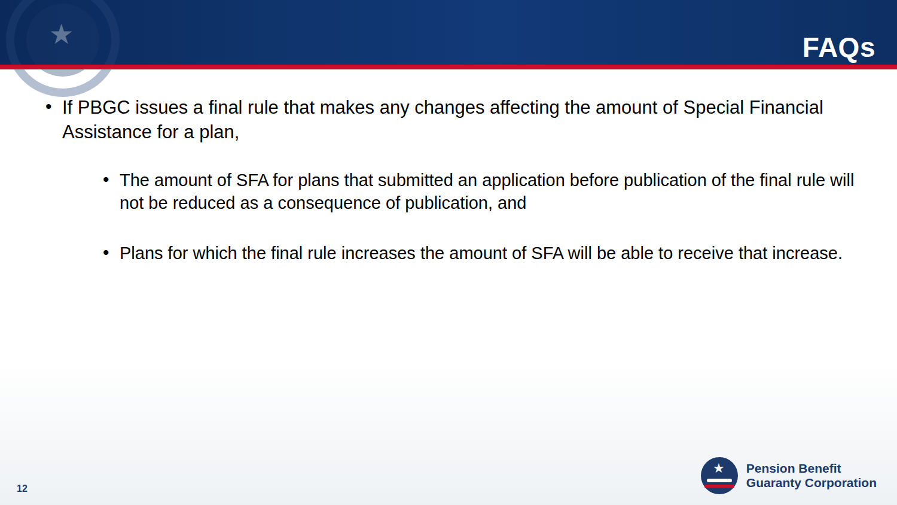★
FAQs
If PBGC issues a final rule that makes any changes affecting the amount of Special Financial Assistance for a plan,
The amount of SFA for plans that submitted an application before publication of the final rule will not be reduced as a consequence of publication, and
Plans for which the final rule increases the amount of SFA will be able to receive that increase.
12
★
Pension Benefit
Guaranty Corporation